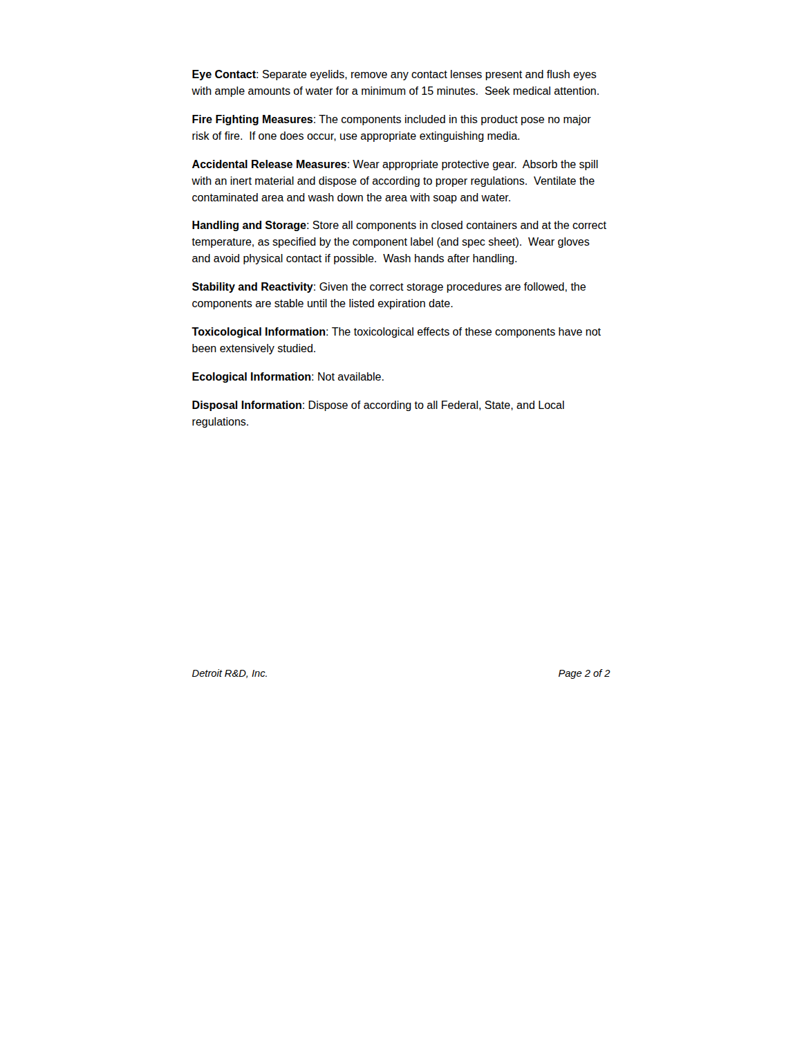Eye Contact: Separate eyelids, remove any contact lenses present and flush eyes with ample amounts of water for a minimum of 15 minutes. Seek medical attention.
Fire Fighting Measures: The components included in this product pose no major risk of fire. If one does occur, use appropriate extinguishing media.
Accidental Release Measures: Wear appropriate protective gear. Absorb the spill with an inert material and dispose of according to proper regulations. Ventilate the contaminated area and wash down the area with soap and water.
Handling and Storage: Store all components in closed containers and at the correct temperature, as specified by the component label (and spec sheet). Wear gloves and avoid physical contact if possible. Wash hands after handling.
Stability and Reactivity: Given the correct storage procedures are followed, the components are stable until the listed expiration date.
Toxicological Information: The toxicological effects of these components have not been extensively studied.
Ecological Information: Not available.
Disposal Information: Dispose of according to all Federal, State, and Local regulations.
Detroit R&D, Inc. Page 2 of 2